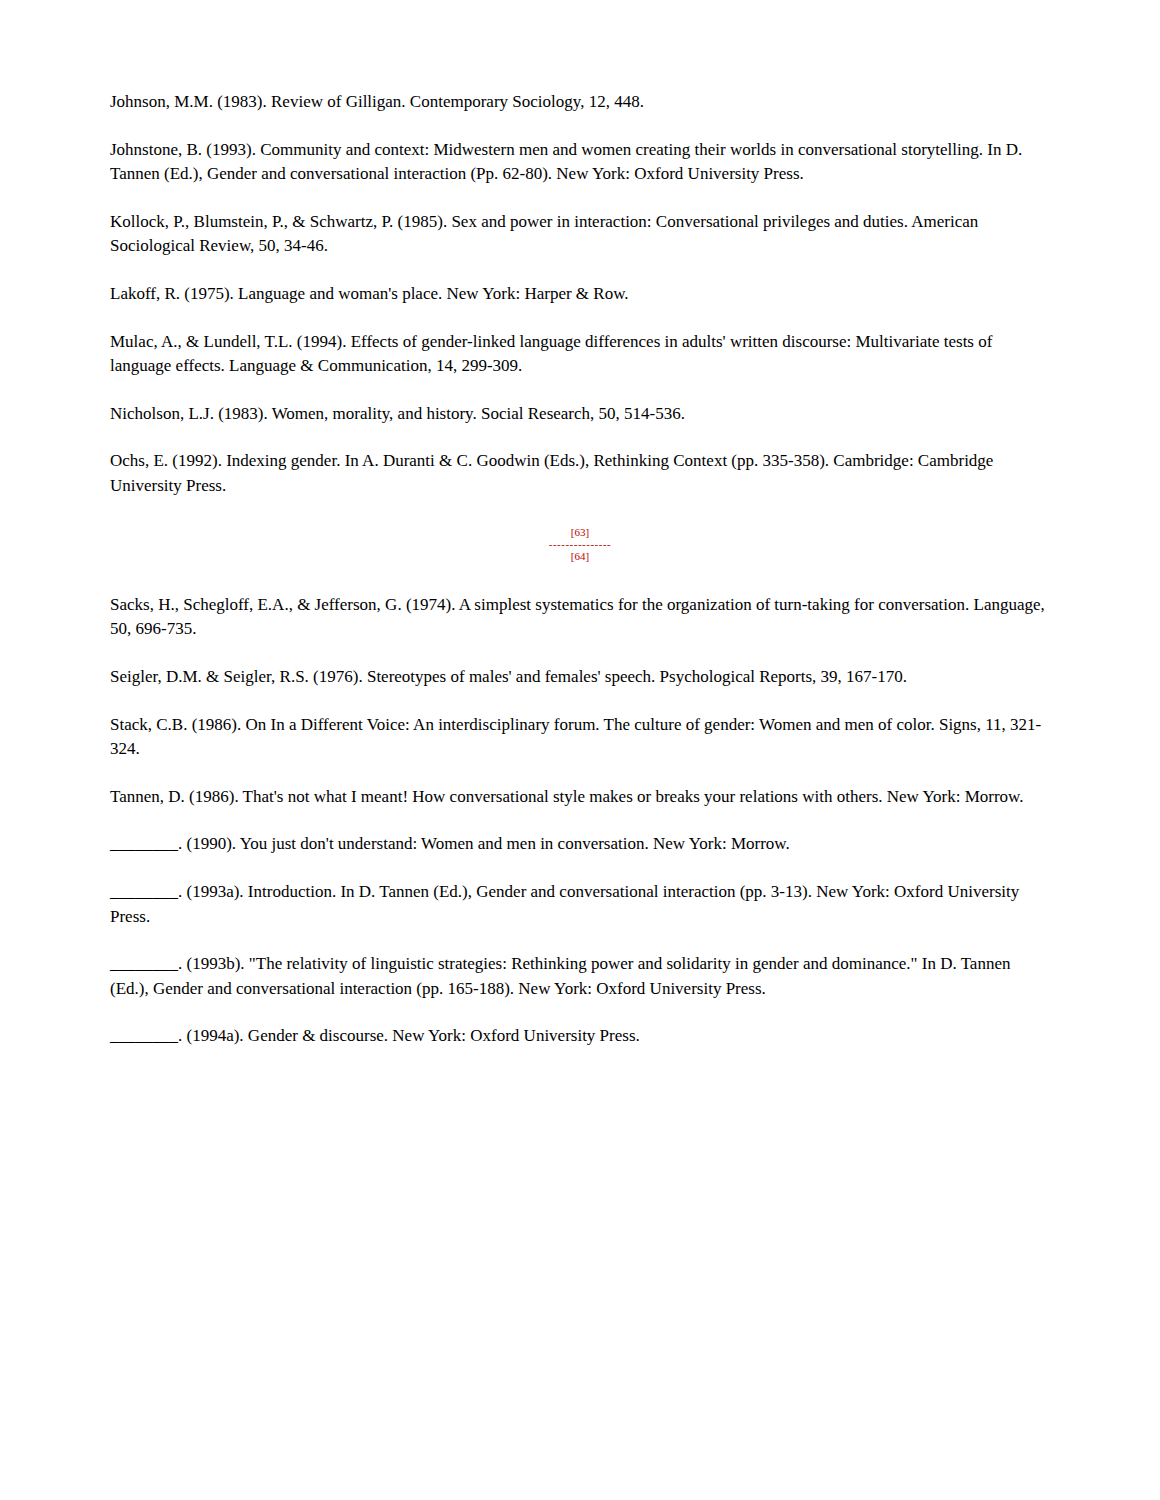Johnson, M.M. (1983). Review of Gilligan. Contemporary Sociology, 12, 448.
Johnstone, B. (1993). Community and context: Midwestern men and women creating their worlds in conversational storytelling. In D. Tannen (Ed.), Gender and conversational interaction (Pp. 62-80). New York: Oxford University Press.
Kollock, P., Blumstein, P., & Schwartz, P. (1985). Sex and power in interaction: Conversational privileges and duties. American Sociological Review, 50, 34-46.
Lakoff, R. (1975). Language and woman's place. New York: Harper & Row.
Mulac, A., & Lundell, T.L. (1994). Effects of gender-linked language differences in adults' written discourse: Multivariate tests of language effects. Language & Communication, 14, 299-309.
Nicholson, L.J. (1983). Women, morality, and history. Social Research, 50, 514-536.
Ochs, E. (1992). Indexing gender. In A. Duranti & C. Goodwin (Eds.), Rethinking Context (pp. 335-358). Cambridge: Cambridge University Press.
[63] --------------- [64]
Sacks, H., Schegloff, E.A., & Jefferson, G. (1974). A simplest systematics for the organization of turn-taking for conversation. Language, 50, 696-735.
Seigler, D.M. & Seigler, R.S. (1976). Stereotypes of males' and females' speech. Psychological Reports, 39, 167-170.
Stack, C.B. (1986). On In a Different Voice: An interdisciplinary forum. The culture of gender: Women and men of color. Signs, 11, 321-324.
Tannen, D. (1986). That's not what I meant! How conversational style makes or breaks your relations with others. New York: Morrow.
________. (1990). You just don't understand: Women and men in conversation. New York: Morrow.
________. (1993a). Introduction. In D. Tannen (Ed.), Gender and conversational interaction (pp. 3-13). New York: Oxford University Press.
________. (1993b). "The relativity of linguistic strategies: Rethinking power and solidarity in gender and dominance." In D. Tannen (Ed.), Gender and conversational interaction (pp. 165-188). New York: Oxford University Press.
________. (1994a). Gender & discourse. New York: Oxford University Press.